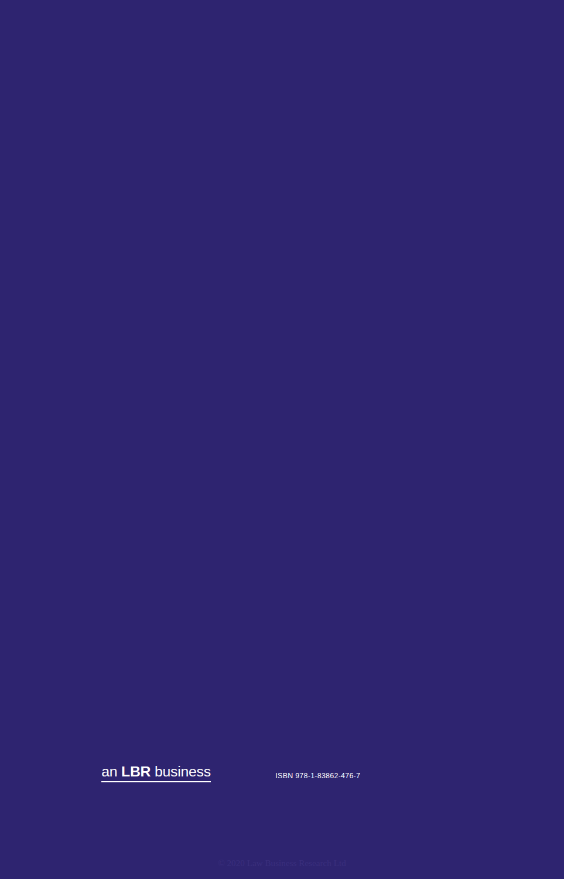an LBR business
ISBN 978-1-83862-476-7
© 2020 Law Business Research Ltd